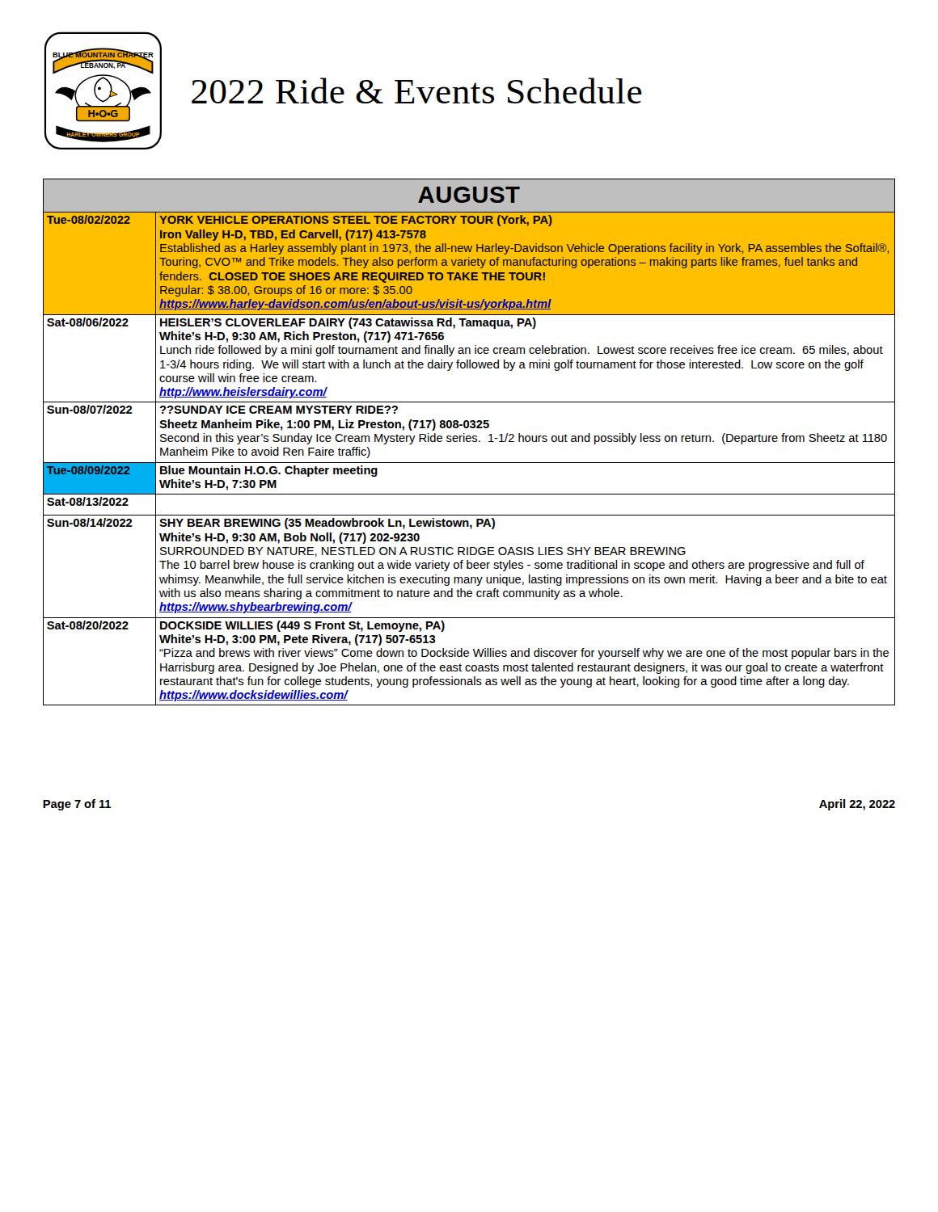BLUE MOUNTAIN CHAPTER LEBANON, PA H•O•G HARLEY OWNERS GROUP
2022 Ride & Events Schedule
| AUGUST |
| Tue-08/02/2022 | YORK VEHICLE OPERATIONS STEEL TOE FACTORY TOUR (York, PA) Iron Valley H-D, TBD, Ed Carvell, (717) 413-7578 Established as a Harley assembly plant in 1973, the all-new Harley-Davidson Vehicle Operations facility in York, PA assembles the Softail®, Touring, CVO™ and Trike models. They also perform a variety of manufacturing operations – making parts like frames, fuel tanks and fenders. CLOSED TOE SHOES ARE REQUIRED TO TAKE THE TOUR! Regular: $ 38.00, Groups of 16 or more: $ 35.00 https://www.harley-davidson.com/us/en/about-us/visit-us/yorkpa.html |
| Sat-08/06/2022 | HEISLER’S CLOVERLEAF DAIRY (743 Catawissa Rd, Tamaqua, PA) White’s H-D, 9:30 AM, Rich Preston, (717) 471-7656 Lunch ride followed by a mini golf tournament and finally an ice cream celebration. Lowest score receives free ice cream. 65 miles, about 1-3/4 hours riding. We will start with a lunch at the dairy followed by a mini golf tournament for those interested. Low score on the golf course will win free ice cream. http://www.heislersdairy.com/ |
| Sun-08/07/2022 | ??SUNDAY ICE CREAM MYSTERY RIDE?? Sheetz Manheim Pike, 1:00 PM, Liz Preston, (717) 808-0325 Second in this year’s Sunday Ice Cream Mystery Ride series. 1-1/2 hours out and possibly less on return. (Departure from Sheetz at 1180 Manheim Pike to avoid Ren Faire traffic) |
| Tue-08/09/2022 | Blue Mountain H.O.G. Chapter meeting White’s H-D, 7:30 PM |
| Sat-08/13/2022 | |
| Sun-08/14/2022 | SHY BEAR BREWING (35 Meadowbrook Ln, Lewistown, PA) White’s H-D, 9:30 AM, Bob Noll, (717) 202-9230 SURROUNDED BY NATURE, NESTLED ON A RUSTIC RIDGE OASIS LIES SHY BEAR BREWING The 10 barrel brew house is cranking out a wide variety of beer styles - some traditional in scope and others are progressive and full of whimsy. Meanwhile, the full service kitchen is executing many unique, lasting impressions on its own merit. Having a beer and a bite to eat with us also means sharing a commitment to nature and the craft community as a whole. https://www.shybearbrewing.com/ |
| Sat-08/20/2022 | DOCKSIDE WILLIES (449 S Front St, Lemoyne, PA) White’s H-D, 3:00 PM, Pete Rivera, (717) 507-6513 “Pizza and brews with river views” Come down to Dockside Willies and discover for yourself why we are one of the most popular bars in the Harrisburg area. Designed by Joe Phelan, one of the east coasts most talented restaurant designers, it was our goal to create a waterfront restaurant that's fun for college students, young professionals as well as the young at heart, looking for a good time after a long day. https://www.docksidewillies.com/ |
Page 7 of 11 April 22, 2022